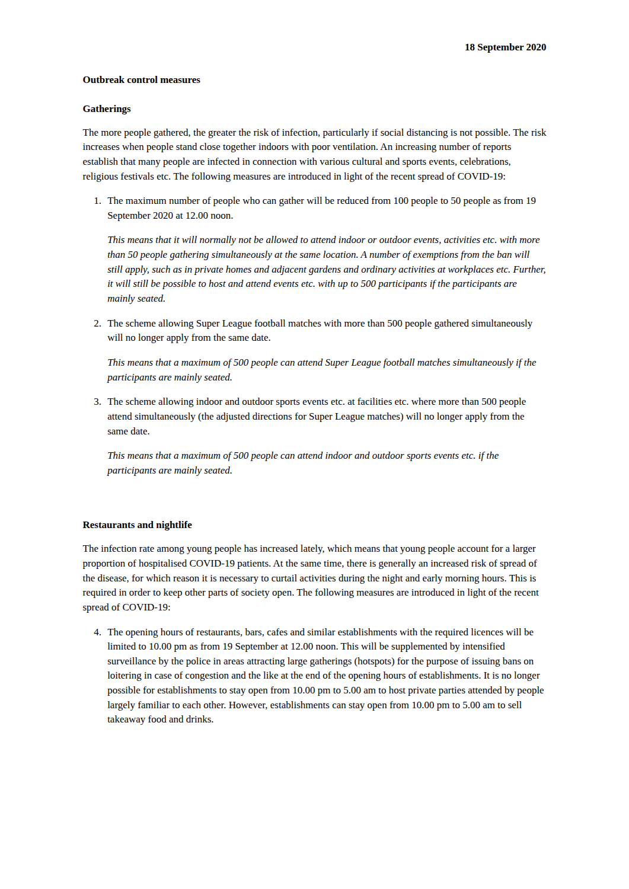18 September 2020
Outbreak control measures
Gatherings
The more people gathered, the greater the risk of infection, particularly if social distancing is not possible. The risk increases when people stand close together indoors with poor ventilation. An increasing number of reports establish that many people are infected in connection with various cultural and sports events, celebrations, religious festivals etc. The following measures are introduced in light of the recent spread of COVID-19:
The maximum number of people who can gather will be reduced from 100 people to 50 people as from 19 September 2020 at 12.00 noon.
This means that it will normally not be allowed to attend indoor or outdoor events, activities etc. with more than 50 people gathering simultaneously at the same location. A number of exemptions from the ban will still apply, such as in private homes and adjacent gardens and ordinary activities at workplaces etc. Further, it will still be possible to host and attend events etc. with up to 500 participants if the participants are mainly seated.
The scheme allowing Super League football matches with more than 500 people gathered simultaneously will no longer apply from the same date.
This means that a maximum of 500 people can attend Super League football matches simultaneously if the participants are mainly seated.
The scheme allowing indoor and outdoor sports events etc. at facilities etc. where more than 500 people attend simultaneously (the adjusted directions for Super League matches) will no longer apply from the same date.
This means that a maximum of 500 people can attend indoor and outdoor sports events etc. if the participants are mainly seated.
Restaurants and nightlife
The infection rate among young people has increased lately, which means that young people account for a larger proportion of hospitalised COVID-19 patients. At the same time, there is generally an increased risk of spread of the disease, for which reason it is necessary to curtail activities during the night and early morning hours. This is required in order to keep other parts of society open. The following measures are introduced in light of the recent spread of COVID-19:
The opening hours of restaurants, bars, cafes and similar establishments with the required licences will be limited to 10.00 pm as from 19 September at 12.00 noon. This will be supplemented by intensified surveillance by the police in areas attracting large gatherings (hotspots) for the purpose of issuing bans on loitering in case of congestion and the like at the end of the opening hours of establishments. It is no longer possible for establishments to stay open from 10.00 pm to 5.00 am to host private parties attended by people largely familiar to each other. However, establishments can stay open from 10.00 pm to 5.00 am to sell takeaway food and drinks.